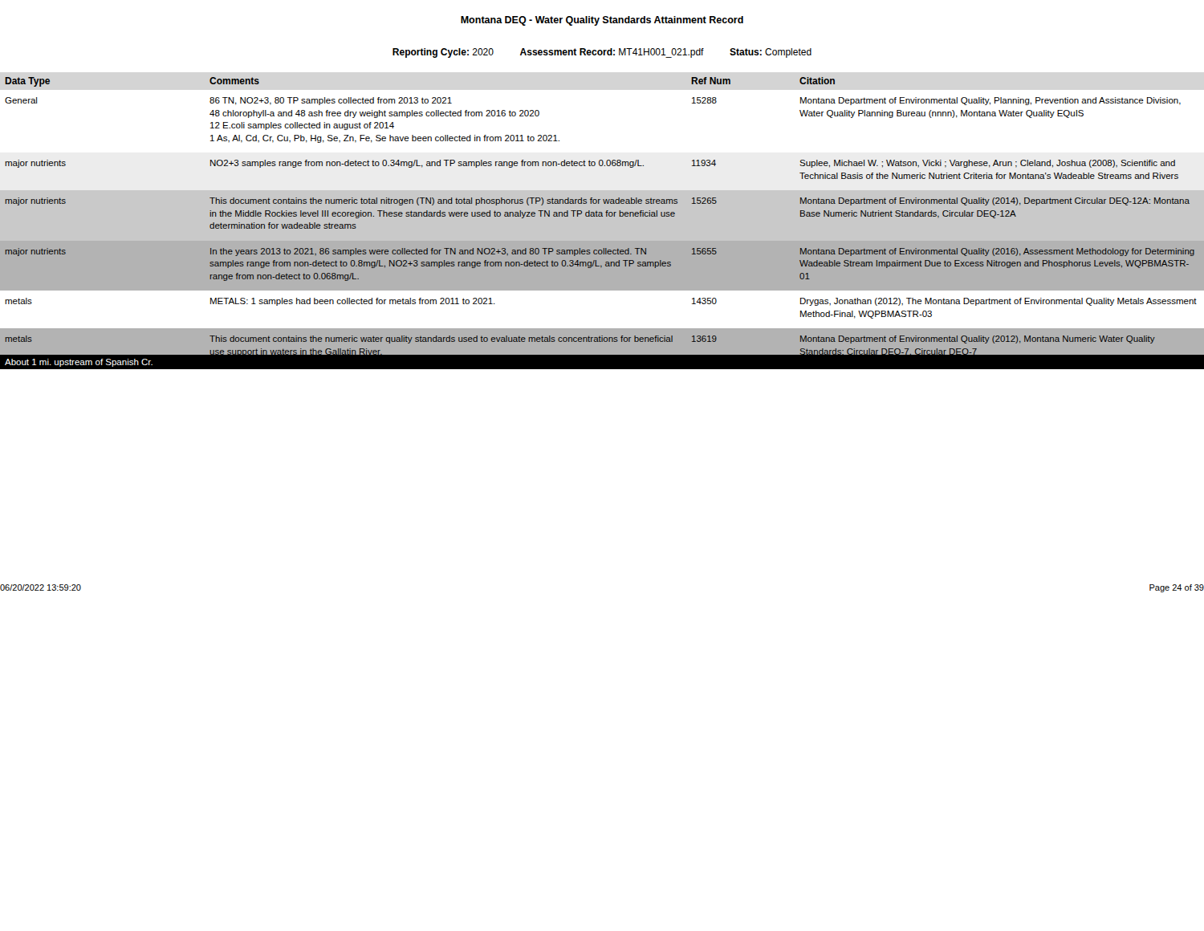Montana DEQ - Water Quality Standards Attainment Record
Reporting Cycle: 2020 Assessment Record: MT41H001_021.pdf Status: Completed
| Data Type | Comments | Ref Num | Citation |
| --- | --- | --- | --- |
| General | 86 TN, NO2+3, 80 TP samples collected from 2013 to 2021 48 chlorophyll-a and 48 ash free dry weight samples collected from 2016 to 2020 12 E.coli samples collected in august of 2014 1 As, Al, Cd, Cr, Cu, Pb, Hg, Se, Zn, Fe, Se have been collected in from 2011 to 2021. | 15288 | Montana Department of Environmental Quality, Planning, Prevention and Assistance Division, Water Quality Planning Bureau (nnnn), Montana Water Quality EQuIS |
| major nutrients | NO2+3 samples range from non-detect to 0.34mg/L, and TP samples range from non-detect to 0.068mg/L. | 11934 | Suplee, Michael W. ; Watson, Vicki ; Varghese, Arun ; Cleland, Joshua (2008), Scientific and Technical Basis of the Numeric Nutrient Criteria for Montana's Wadeable Streams and Rivers |
| major nutrients | This document contains the numeric total nitrogen (TN) and total phosphorus (TP) standards for wadeable streams in the Middle Rockies level III ecoregion. These standards were used to analyze TN and TP data for beneficial use determination for wadeable streams | 15265 | Montana Department of Environmental Quality (2014), Department Circular DEQ-12A: Montana Base Numeric Nutrient Standards, Circular DEQ-12A |
| major nutrients | In the years 2013 to 2021, 86 samples were collected for TN and NO2+3, and 80 TP samples collected. TN samples range from non-detect to 0.8mg/L, NO2+3 samples range from non-detect to 0.34mg/L, and TP samples range from non-detect to 0.068mg/L. | 15655 | Montana Department of Environmental Quality (2016), Assessment Methodology for Determining Wadeable Stream Impairment Due to Excess Nitrogen and Phosphorus Levels, WQPBMASTR-01 |
| metals | METALS: 1 samples had been collected for metals from 2011 to 2021. | 14350 | Drygas, Jonathan (2012), The Montana Department of Environmental Quality Metals Assessment Method-Final, WQPBMASTR-03 |
| metals | This document contains the numeric water quality standards used to evaluate metals concentrations for beneficial use support in waters in the Gallatin River. | 13619 | Montana Department of Environmental Quality (2012), Montana Numeric Water Quality Standards: Circular DEQ-7, Circular DEQ-7 |
About 1 mi. upstream of Spanish Cr.
06/20/2022 13:59:20
Page 24 of 39